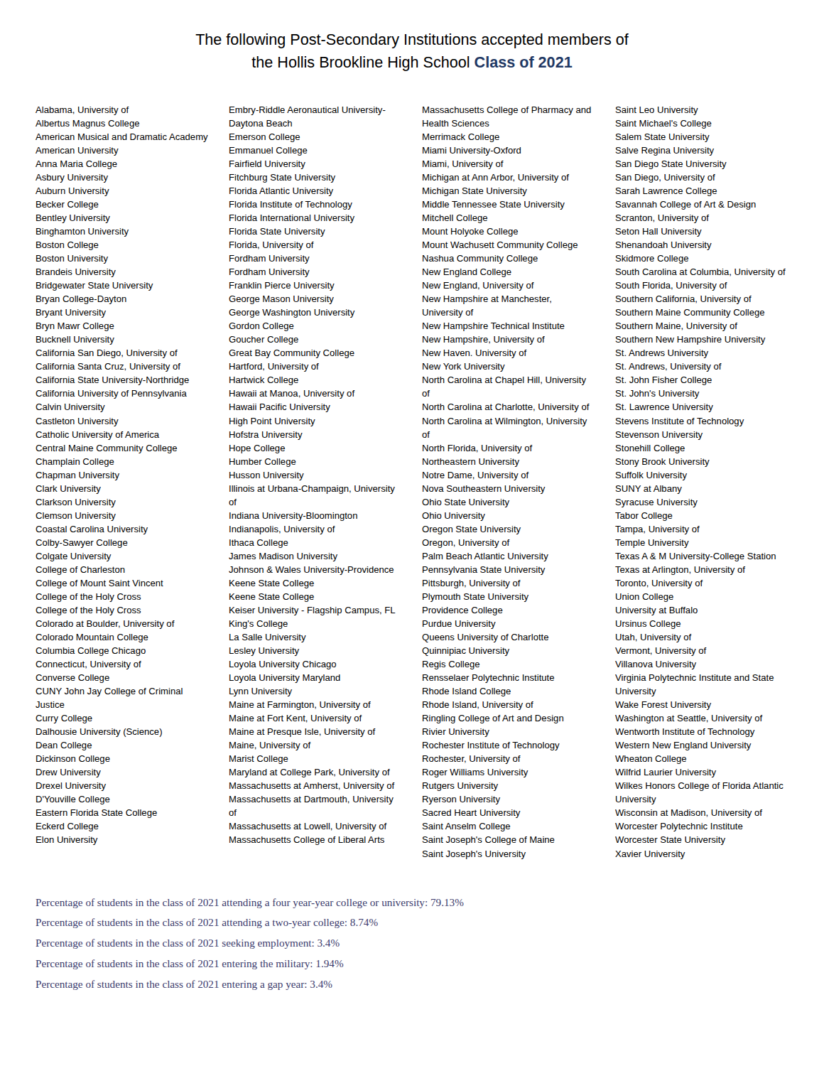The following Post-Secondary Institutions accepted members of
the Hollis Brookline High School Class of 2021
Alabama, University of
Albertus Magnus College
American Musical and Dramatic Academy
American University
Anna Maria College
Asbury University
Auburn University
Becker College
Bentley University
Binghamton University
Boston College
Boston University
Brandeis University
Bridgewater State University
Bryan College-Dayton
Bryant University
Bryn Mawr College
Bucknell University
California San Diego, University of
California Santa Cruz, University of
California State University-Northridge
California University of Pennsylvania
Calvin University
Castleton University
Catholic University of America
Central Maine Community College
Champlain College
Chapman University
Clark University
Clarkson University
Clemson University
Coastal Carolina University
Colby-Sawyer College
Colgate University
College of Charleston
College of Mount Saint Vincent
College of the Holy Cross
College of the Holy Cross
Colorado at Boulder, University of
Colorado Mountain College
Columbia College Chicago
Connecticut, University of
Converse College
CUNY John Jay College of Criminal Justice
Curry College
Dalhousie University (Science)
Dean College
Dickinson College
Drew University
Drexel University
D'Youville College
Eastern Florida State College
Eckerd College
Elon University
Embry-Riddle Aeronautical University-Daytona Beach
Emerson College
Emmanuel College
Fairfield University
Fitchburg State University
Florida Atlantic University
Florida Institute of Technology
Florida International University
Florida State University
Florida, University of
Fordham University
Fordham University
Franklin Pierce University
George Mason University
George Washington University
Gordon College
Goucher College
Great Bay Community College
Hartford, University of
Hartwick College
Hawaii at Manoa, University of
Hawaii Pacific University
High Point University
Hofstra University
Hope College
Humber College
Husson University
Illinois at Urbana-Champaign, University of
Indiana University-Bloomington
Indianapolis, University of
Ithaca College
James Madison University
Johnson & Wales University-Providence
Keene State College
Keene State College
Keiser University - Flagship Campus, FL
King's College
La Salle University
Lesley University
Loyola University Chicago
Loyola University Maryland
Lynn University
Maine at Farmington, University of
Maine at Fort Kent, University of
Maine at Presque Isle, University of
Maine, University of
Marist College
Maryland at College Park, University of
Massachusetts at Amherst, University of
Massachusetts at Dartmouth, University of
Massachusetts at Lowell, University of
Massachusetts College of Liberal Arts
Massachusetts College of Pharmacy and Health Sciences
Merrimack College
Miami University-Oxford
Miami, University of
Michigan at Ann Arbor, University of
Michigan State University
Middle Tennessee State University
Mitchell College
Mount Holyoke College
Mount Wachusett Community College
Nashua Community College
New England College
New England, University of
New Hampshire at Manchester, University of
New Hampshire Technical Institute
New Hampshire, University of
New Haven. University of
New York University
North Carolina at Chapel Hill, University of
North Carolina at Charlotte, University of
North Carolina at Wilmington, University of
North Florida, University of
Northeastern University
Notre Dame, University of
Nova Southeastern University
Ohio State University
Ohio University
Oregon State University
Oregon, University of
Palm Beach Atlantic University
Pennsylvania State University
Pittsburgh, University of
Plymouth State University
Providence College
Purdue University
Queens University of Charlotte
Quinnipiac University
Regis College
Rensselaer Polytechnic Institute
Rhode Island College
Rhode Island, University of
Ringling College of Art and Design
Rivier University
Rochester Institute of Technology
Rochester, University of
Roger Williams University
Rutgers University
Ryerson University
Sacred Heart University
Saint Anselm College
Saint Joseph's College of Maine
Saint Joseph's University
Saint Leo University
Saint Michael's College
Salem State University
Salve Regina University
San Diego State University
San Diego, University of
Sarah Lawrence College
Savannah College of Art & Design
Scranton, University of
Seton Hall University
Shenandoah University
Skidmore College
South Carolina at Columbia, University of
South Florida, University of
Southern California, University of
Southern Maine Community College
Southern Maine, University of
Southern New Hampshire University
St. Andrews University
St. Andrews, University of
St. John Fisher College
St. John's University
St. Lawrence University
Stevens Institute of Technology
Stevenson University
Stonehill College
Stony Brook University
Suffolk University
SUNY at Albany
Syracuse University
Tabor College
Tampa, University of
Temple University
Texas A & M University-College Station
Texas at Arlington, University of
Toronto, University of
Union College
University at Buffalo
Ursinus College
Utah, University of
Vermont, University of
Villanova University
Virginia Polytechnic Institute and State University
Wake Forest University
Washington at Seattle, University of
Wentworth Institute of Technology
Western New England University
Wheaton College
Wilfrid Laurier University
Wilkes Honors College of Florida Atlantic University
Wisconsin at Madison, University of
Worcester Polytechnic Institute
Worcester State University
Xavier University
Percentage of students in the class of 2021 attending a four year-year college or university: 79.13%
Percentage of students in the class of 2021 attending a two-year college: 8.74%
Percentage of students in the class of 2021 seeking employment: 3.4%
Percentage of students in the class of 2021 entering the military: 1.94%
Percentage of students in the class of 2021 entering a gap year: 3.4%